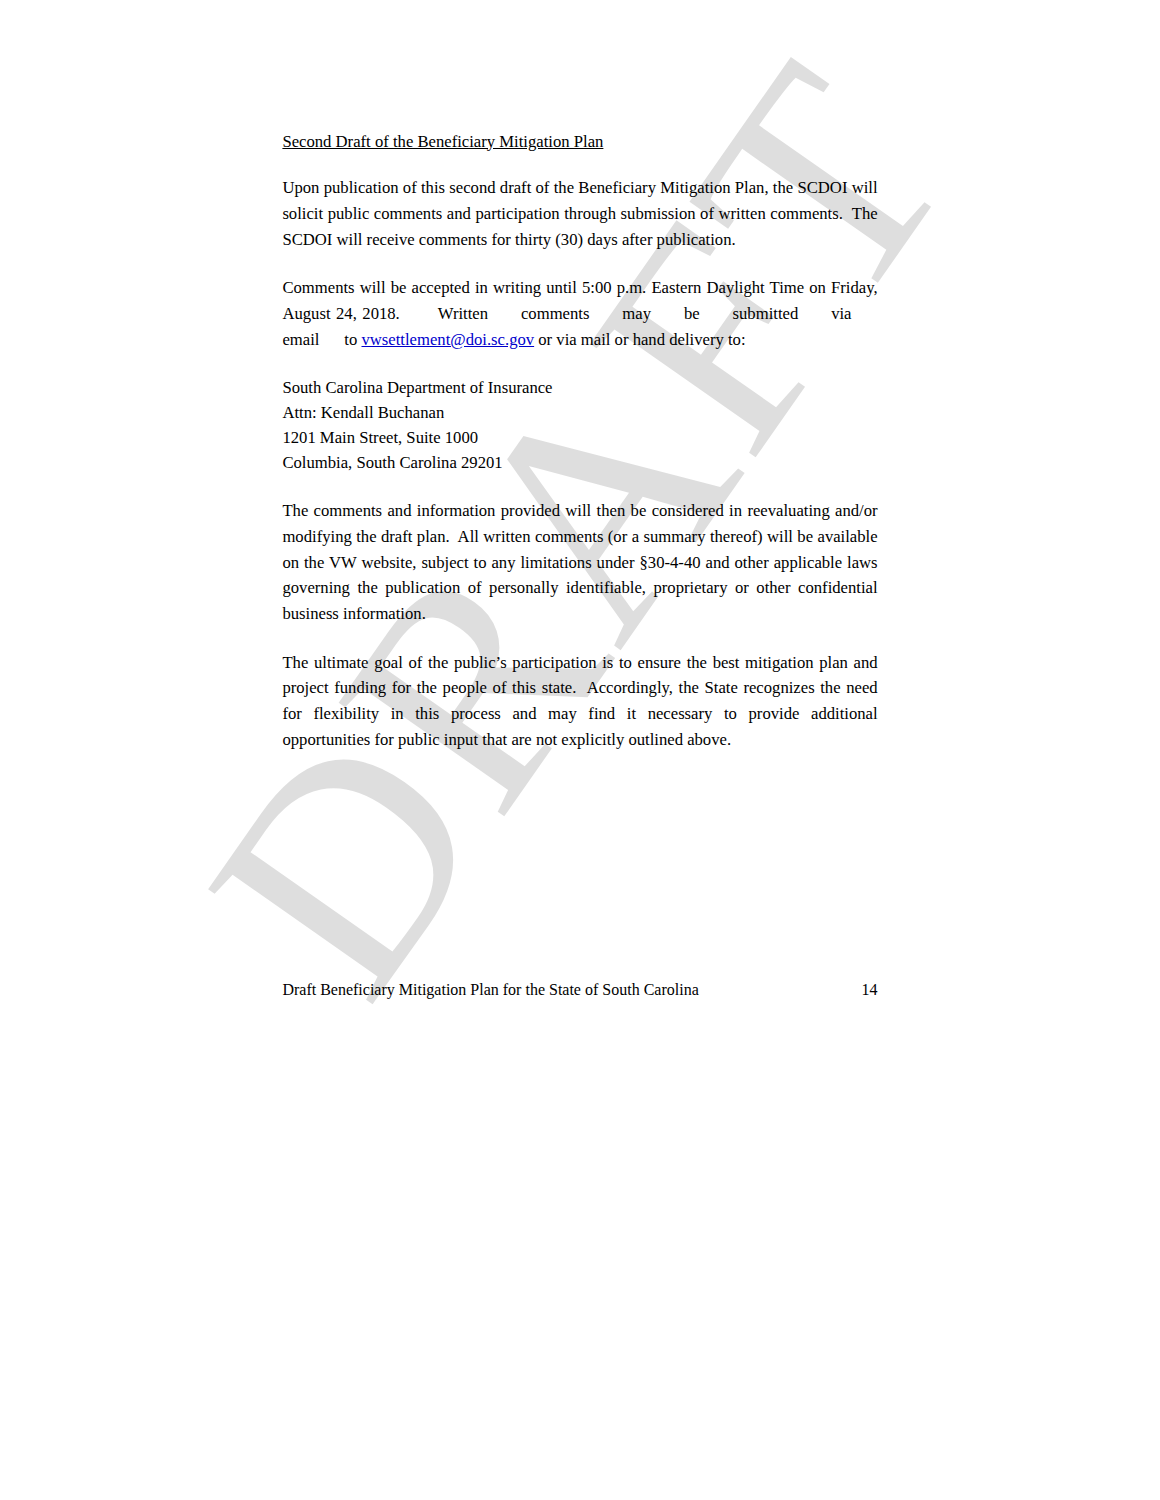DRAFT
Second Draft of the Beneficiary Mitigation Plan
Upon publication of this second draft of the Beneficiary Mitigation Plan, the SCDOI will solicit public comments and participation through submission of written comments. The SCDOI will receive comments for thirty (30) days after publication.
Comments will be accepted in writing until 5:00 p.m. Eastern Daylight Time on Friday, August 24, 2018. Written comments may be submitted via email to vwsettlement@doi.sc.gov or via mail or hand delivery to:
South Carolina Department of Insurance
Attn: Kendall Buchanan
1201 Main Street, Suite 1000
Columbia, South Carolina 29201
The comments and information provided will then be considered in reevaluating and/or modifying the draft plan. All written comments (or a summary thereof) will be available on the VW website, subject to any limitations under §30-4-40 and other applicable laws governing the publication of personally identifiable, proprietary or other confidential business information.
The ultimate goal of the public’s participation is to ensure the best mitigation plan and project funding for the people of this state. Accordingly, the State recognizes the need for flexibility in this process and may find it necessary to provide additional opportunities for public input that are not explicitly outlined above.
Draft Beneficiary Mitigation Plan for the State of South Carolina 14